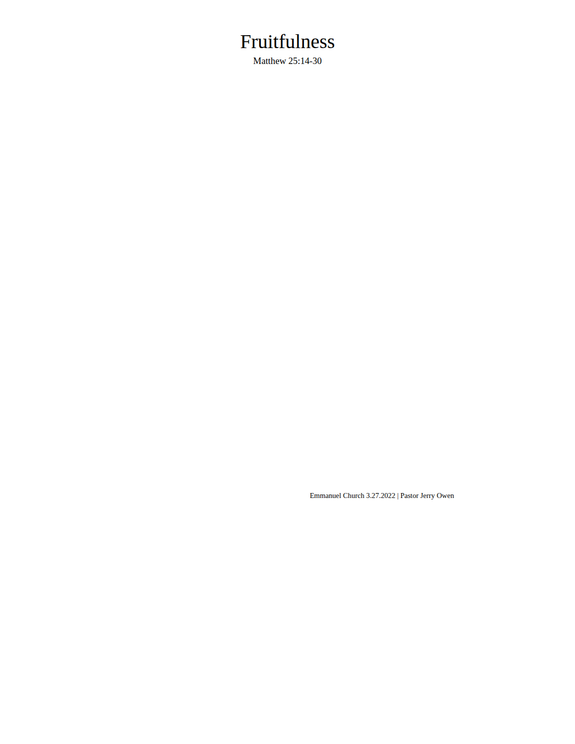Fruitfulness
Matthew 25:14-30
Emmanuel Church 3.27.2022 | Pastor Jerry Owen